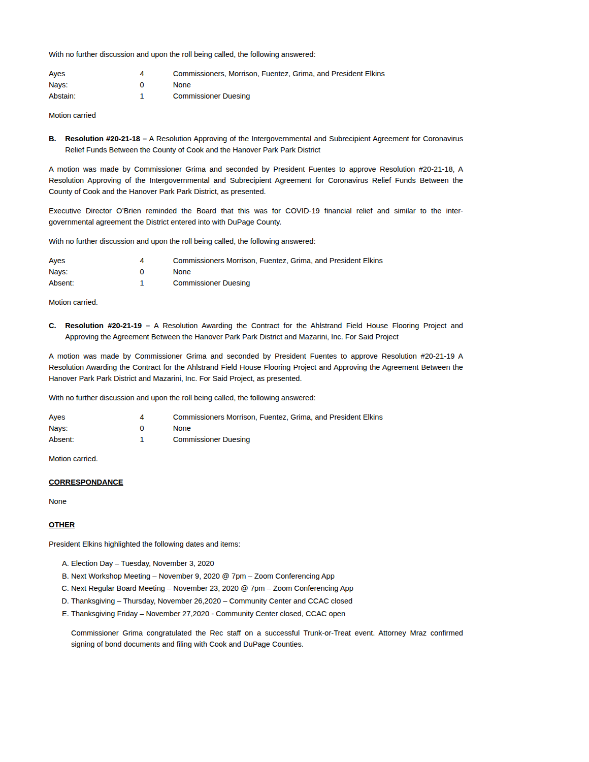With no further discussion and upon the roll being called, the following answered:
| Ayes | 4 | Commissioners, Morrison, Fuentez, Grima, and President Elkins |
| Nays: | 0 | None |
| Abstain: | 1 | Commissioner Duesing |
Motion carried
B.
Resolution #20-21-18 – A Resolution Approving of the Intergovernmental and Subrecipient Agreement for Coronavirus Relief Funds Between the County of Cook and the Hanover Park Park District
A motion was made by Commissioner Grima and seconded by President Fuentes to approve Resolution #20-21-18, A Resolution Approving of the Intergovernmental and Subrecipient Agreement for Coronavirus Relief Funds Between the County of Cook and the Hanover Park Park District, as presented.
Executive Director O’Brien reminded the Board that this was for COVID-19 financial relief and similar to the inter-governmental agreement the District entered into with DuPage County.
With no further discussion and upon the roll being called, the following answered:
| Ayes | 4 | Commissioners Morrison, Fuentez, Grima, and President Elkins |
| Nays: | 0 | None |
| Absent: | 1 | Commissioner Duesing |
Motion carried.
C.
Resolution #20-21-19 – A Resolution Awarding the Contract for the Ahlstrand Field House Flooring Project and Approving the Agreement Between the Hanover Park Park District and Mazarini, Inc. For Said Project
A motion was made by Commissioner Grima and seconded by President Fuentes to approve Resolution #20-21-19 A Resolution Awarding the Contract for the Ahlstrand Field House Flooring Project and Approving the Agreement Between the Hanover Park Park District and Mazarini, Inc. For Said Project, as presented.
With no further discussion and upon the roll being called, the following answered:
| Ayes | 4 | Commissioners Morrison, Fuentez, Grima, and President Elkins |
| Nays: | 0 | None |
| Absent: | 1 | Commissioner Duesing |
Motion carried.
CORRESPONDANCE
None
OTHER
President Elkins highlighted the following dates and items:
Election Day – Tuesday, November 3, 2020
Next Workshop Meeting – November 9, 2020 @ 7pm – Zoom Conferencing App
Next Regular Board Meeting – November 23, 2020 @ 7pm – Zoom Conferencing App
Thanksgiving – Thursday, November 26,2020 – Community Center and CCAC closed
Thanksgiving Friday – November 27,2020 - Community Center closed, CCAC open
Commissioner Grima congratulated the Rec staff on a successful Trunk-or-Treat event. Attorney Mraz confirmed signing of bond documents and filing with Cook and DuPage Counties.